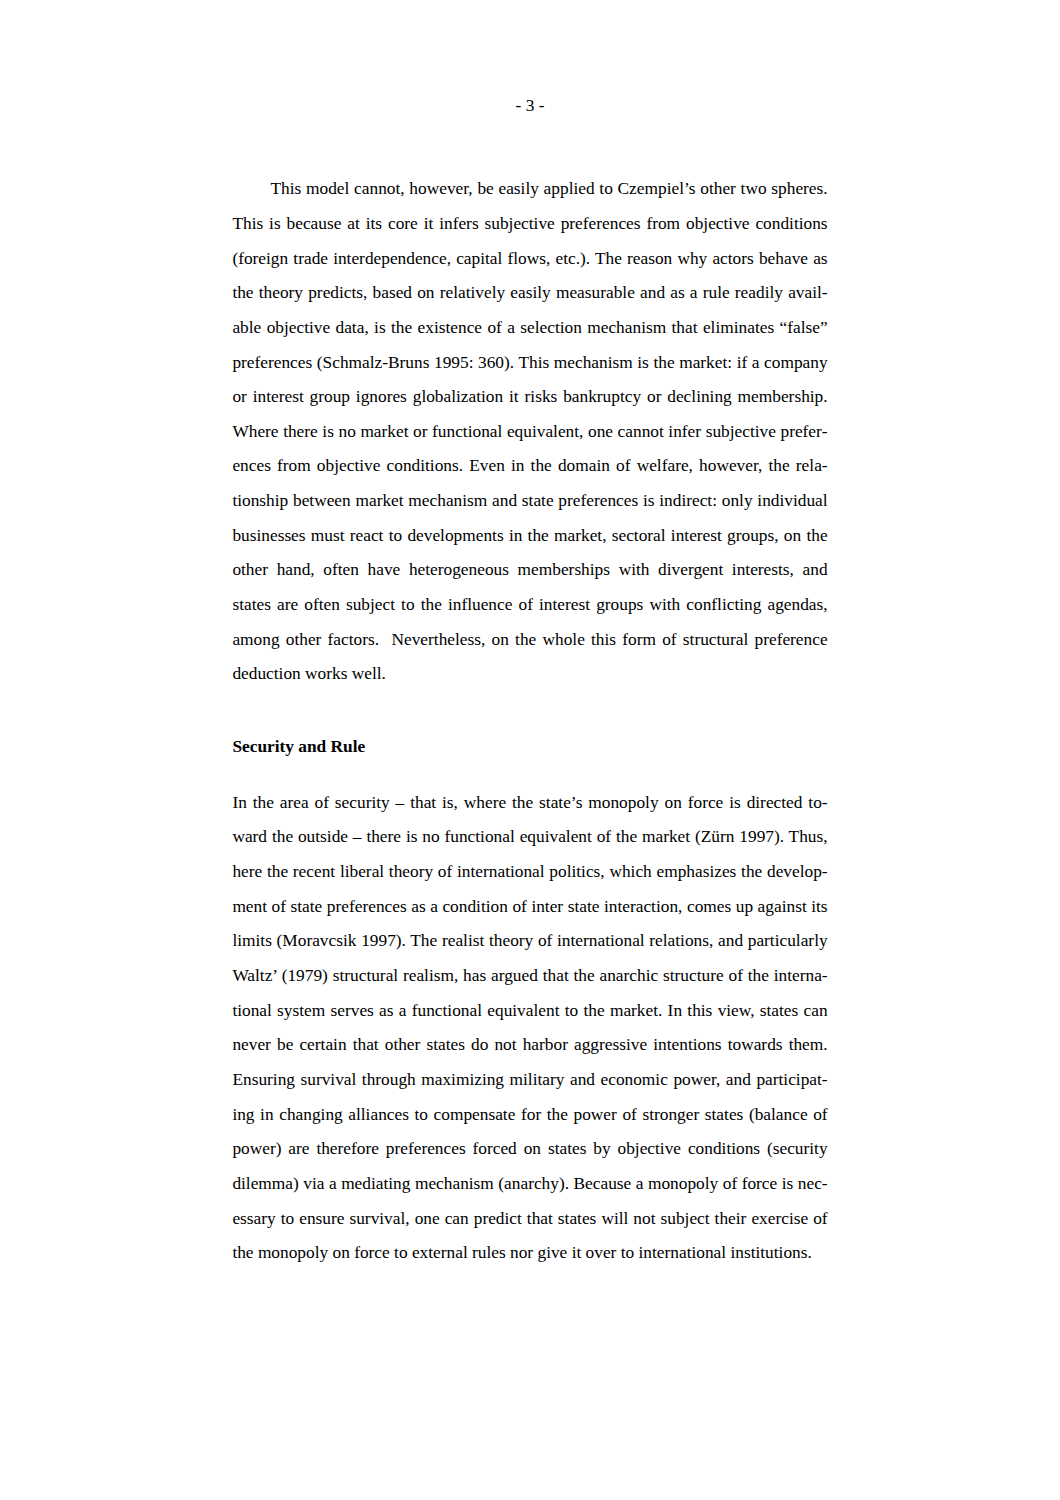- 3 -
This model cannot, however, be easily applied to Czempiel’s other two spheres. This is because at its core it infers subjective preferences from objective conditions (foreign trade interdependence, capital flows, etc.). The reason why actors behave as the theory predicts, based on relatively easily measurable and as a rule readily available objective data, is the existence of a selection mechanism that eliminates “false” preferences (Schmalz-Bruns 1995: 360). This mechanism is the market: if a company or interest group ignores globalization it risks bankruptcy or declining membership. Where there is no market or functional equivalent, one cannot infer subjective preferences from objective conditions. Even in the domain of welfare, however, the relationship between market mechanism and state preferences is indirect: only individual businesses must react to developments in the market, sectoral interest groups, on the other hand, often have heterogeneous memberships with divergent interests, and states are often subject to the influence of interest groups with conflicting agendas, among other factors. Nevertheless, on the whole this form of structural preference deduction works well.
Security and Rule
In the area of security – that is, where the state’s monopoly on force is directed toward the outside – there is no functional equivalent of the market (Zürn 1997). Thus, here the recent liberal theory of international politics, which emphasizes the development of state preferences as a condition of inter state interaction, comes up against its limits (Moravcsik 1997). The realist theory of international relations, and particularly Waltz’ (1979) structural realism, has argued that the anarchic structure of the international system serves as a functional equivalent to the market. In this view, states can never be certain that other states do not harbor aggressive intentions towards them. Ensuring survival through maximizing military and economic power, and participating in changing alliances to compensate for the power of stronger states (balance of power) are therefore preferences forced on states by objective conditions (security dilemma) via a mediating mechanism (anarchy). Because a monopoly of force is necessary to ensure survival, one can predict that states will not subject their exercise of the monopoly on force to external rules nor give it over to international institutions.